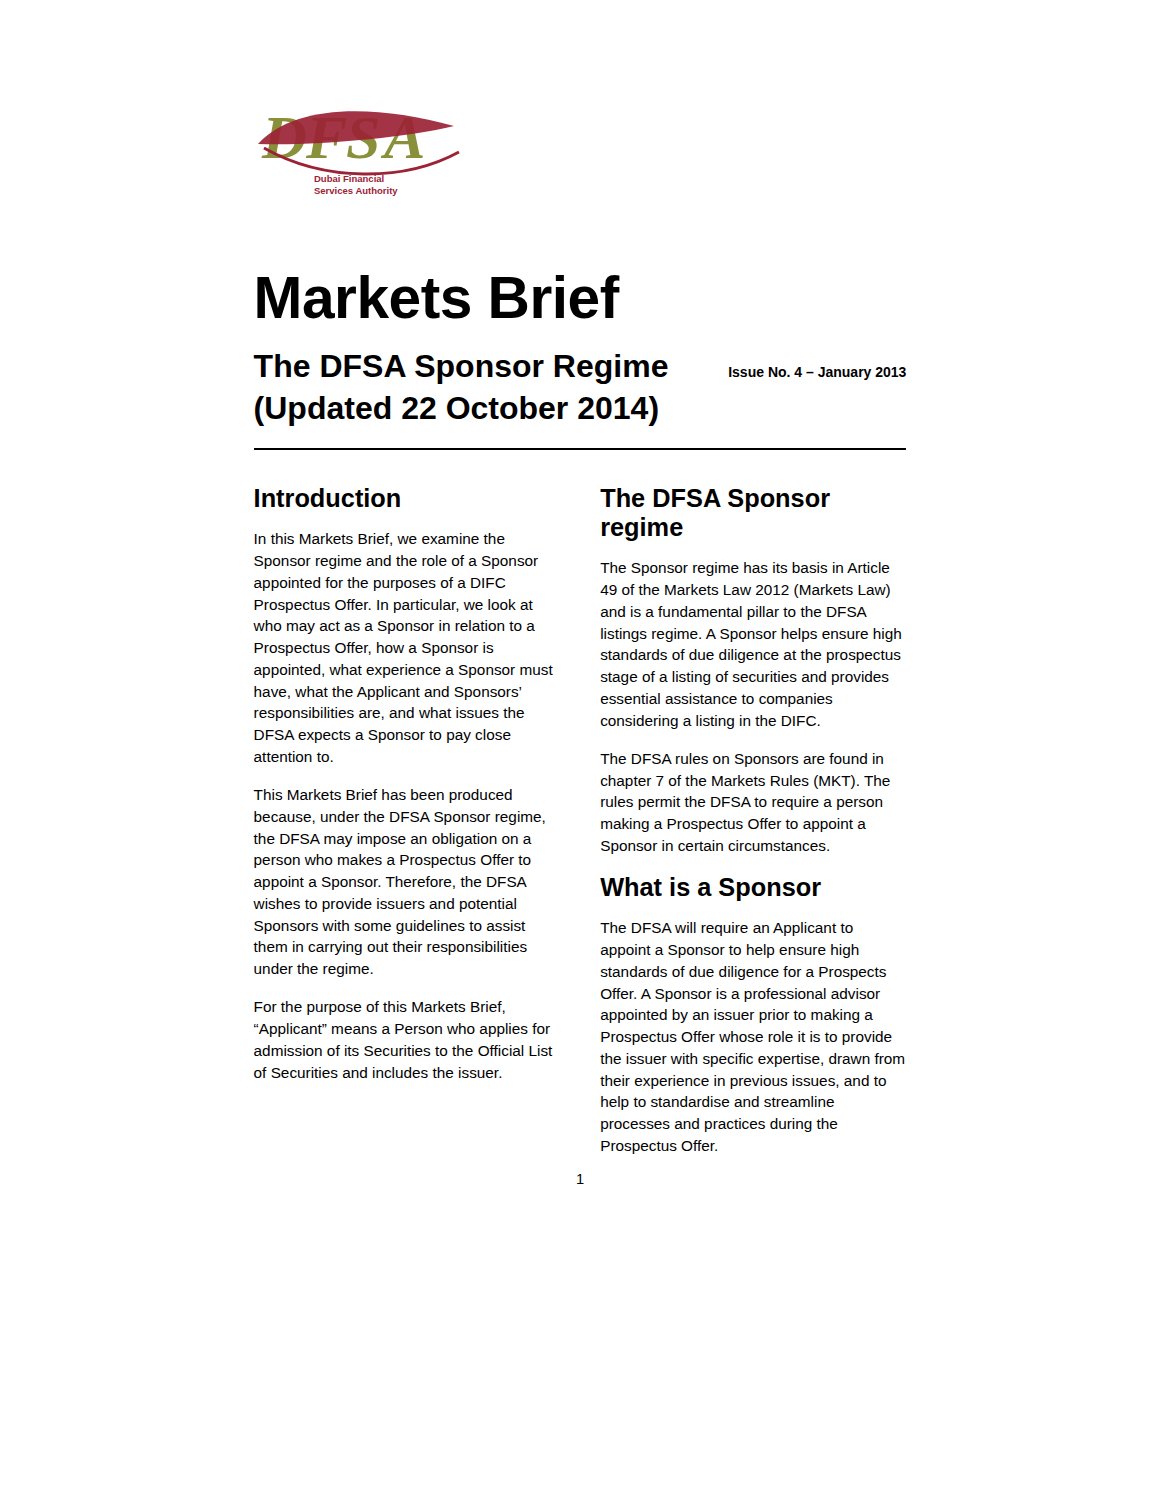D F S A Dubai Financial Services Authority
Markets Brief
The DFSA Sponsor Regime
Issue No. 4 – January 2013
(Updated 22 October 2014)
Introduction
In this Markets Brief, we examine the Sponsor regime and the role of a Sponsor appointed for the purposes of a DIFC Prospectus Offer. In particular, we look at who may act as a Sponsor in relation to a Prospectus Offer, how a Sponsor is appointed, what experience a Sponsor must have, what the Applicant and Sponsors’ responsibilities are, and what issues the DFSA expects a Sponsor to pay close attention to.
This Markets Brief has been produced because, under the DFSA Sponsor regime, the DFSA may impose an obligation on a person who makes a Prospectus Offer to appoint a Sponsor. Therefore, the DFSA wishes to provide issuers and potential Sponsors with some guidelines to assist them in carrying out their responsibilities under the regime.
For the purpose of this Markets Brief, “Applicant” means a Person who applies for admission of its Securities to the Official List of Securities and includes the issuer.
The DFSA Sponsor regime
The Sponsor regime has its basis in Article 49 of the Markets Law 2012 (Markets Law) and is a fundamental pillar to the DFSA listings regime. A Sponsor helps ensure high standards of due diligence at the prospectus stage of a listing of securities and provides essential assistance to companies considering a listing in the DIFC.
The DFSA rules on Sponsors are found in chapter 7 of the Markets Rules (MKT). The rules permit the DFSA to require a person making a Prospectus Offer to appoint a Sponsor in certain circumstances.
What is a Sponsor
The DFSA will require an Applicant to appoint a Sponsor to help ensure high standards of due diligence for a Prospects Offer. A Sponsor is a professional advisor appointed by an issuer prior to making a Prospectus Offer whose role it is to provide the issuer with specific expertise, drawn from their experience in previous issues, and to help to standardise and streamline processes and practices during the Prospectus Offer.
1